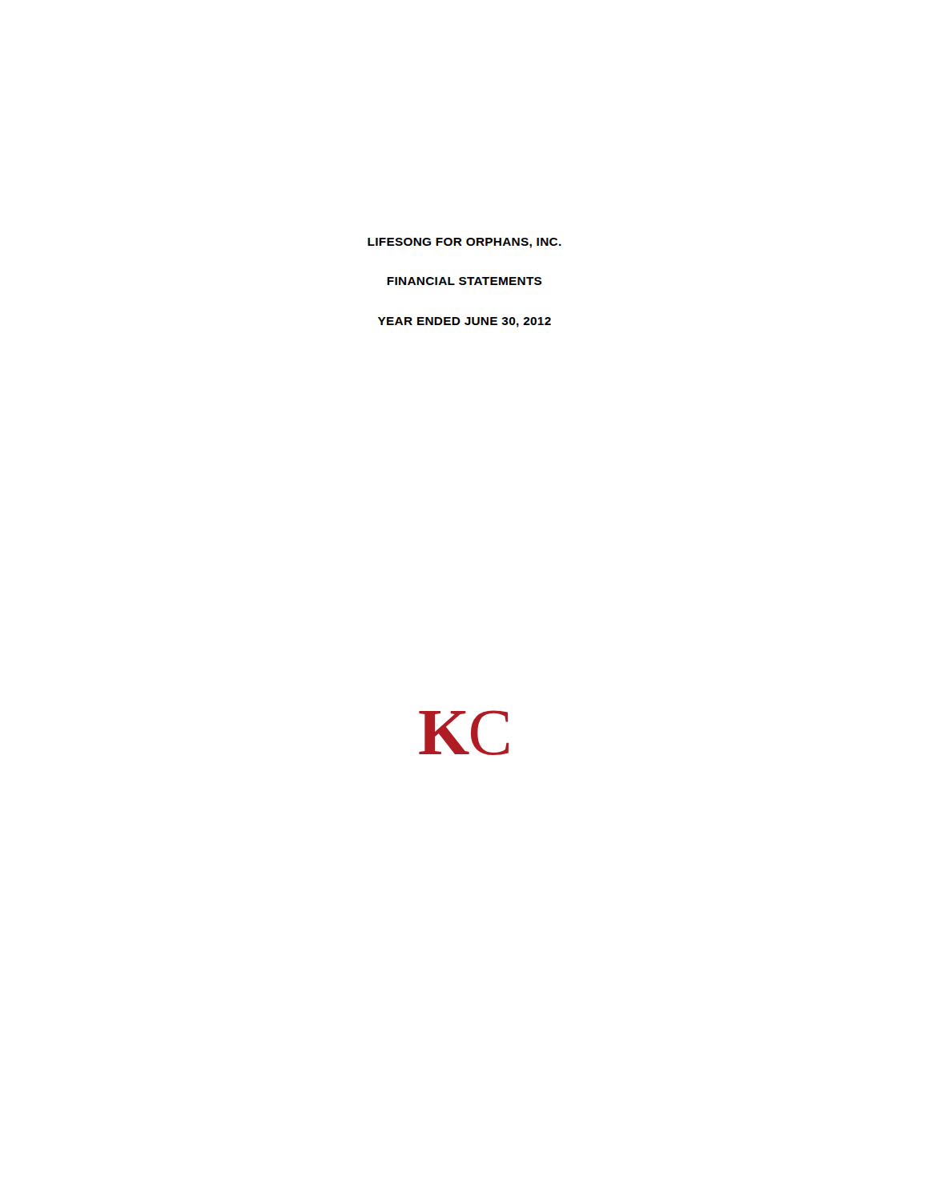LIFESONG FOR ORPHANS, INC.
FINANCIAL STATEMENTS
YEAR ENDED JUNE 30, 2012
KC